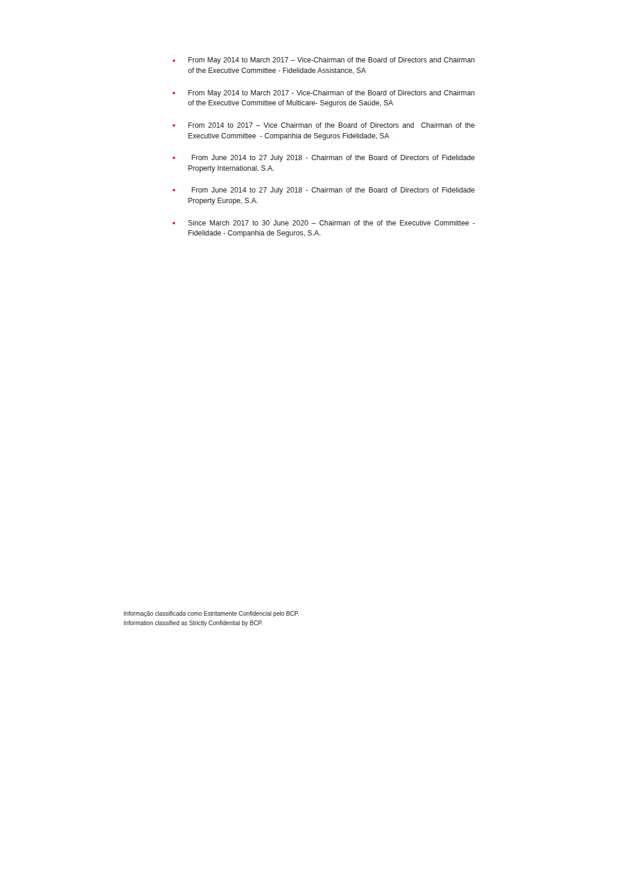From May 2014 to March 2017 – Vice-Chairman of the Board of Directors and Chairman of the Executive Committee - Fidelidade Assistance, SA
From May 2014 to March 2017 - Vice-Chairman of the Board of Directors and Chairman of the Executive Committee of Multicare- Seguros de Saúde, SA
From 2014 to 2017 – Vice Chairman of the Board of Directors and Chairman of the Executive Committee - Companhia de Seguros Fidelidade, SA
From June 2014 to 27 July 2018 - Chairman of the Board of Directors of Fidelidade Property International, S.A.
From June 2014 to 27 July 2018 - Chairman of the Board of Directors of Fidelidade Property Europe, S.A.
Since March 2017 to 30 June 2020 – Chairman of the of the Executive Committee - Fidelidade - Companhia de Seguros, S.A.
Informação classificada como Estritamente Confidencial pelo BCP.
Information classified as Strictly Confidential by BCP.